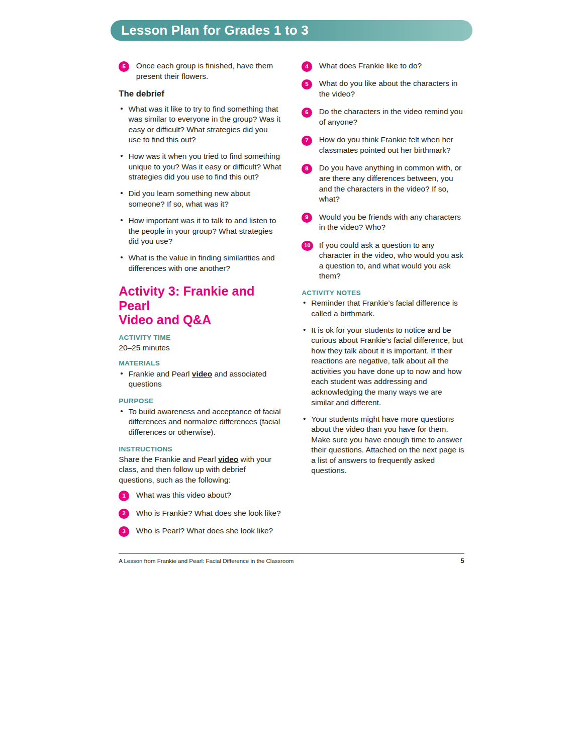Lesson Plan for Grades 1 to 3
5 Once each group is finished, have them present their flowers.
The debrief
What was it like to try to find something that was similar to everyone in the group? Was it easy or difficult? What strategies did you use to find this out?
How was it when you tried to find something unique to you? Was it easy or difficult? What strategies did you use to find this out?
Did you learn something new about someone? If so, what was it?
How important was it to talk to and listen to the people in your group? What strategies did you use?
What is the value in finding similarities and differences with one another?
Activity 3: Frankie and Pearl
Video and Q&A
Activity Time
20–25 minutes
Materials
Frankie and Pearl video and associated questions
Purpose
To build awareness and acceptance of facial differences and normalize differences (facial differences or otherwise).
Instructions
Share the Frankie and Pearl video with your class, and then follow up with debrief questions, such as the following:
1 What was this video about?
2 Who is Frankie? What does she look like?
3 Who is Pearl? What does she look like?
4 What does Frankie like to do?
5 What do you like about the characters in the video?
6 Do the characters in the video remind you of anyone?
7 How do you think Frankie felt when her classmates pointed out her birthmark?
8 Do you have anything in common with, or are there any differences between, you and the characters in the video? If so, what?
9 Would you be friends with any characters in the video? Who?
10 If you could ask a question to any character in the video, who would you ask a question to, and what would you ask them?
Activity Notes
Reminder that Frankie’s facial difference is called a birthmark.
It is ok for your students to notice and be curious about Frankie’s facial difference, but how they talk about it is important. If their reactions are negative, talk about all the activities you have done up to now and how each student was addressing and acknowledging the many ways we are similar and different.
Your students might have more questions about the video than you have for them. Make sure you have enough time to answer their questions. Attached on the next page is a list of answers to frequently asked questions.
A Lesson from Frankie and Pearl: Facial Difference in the Classroom 5